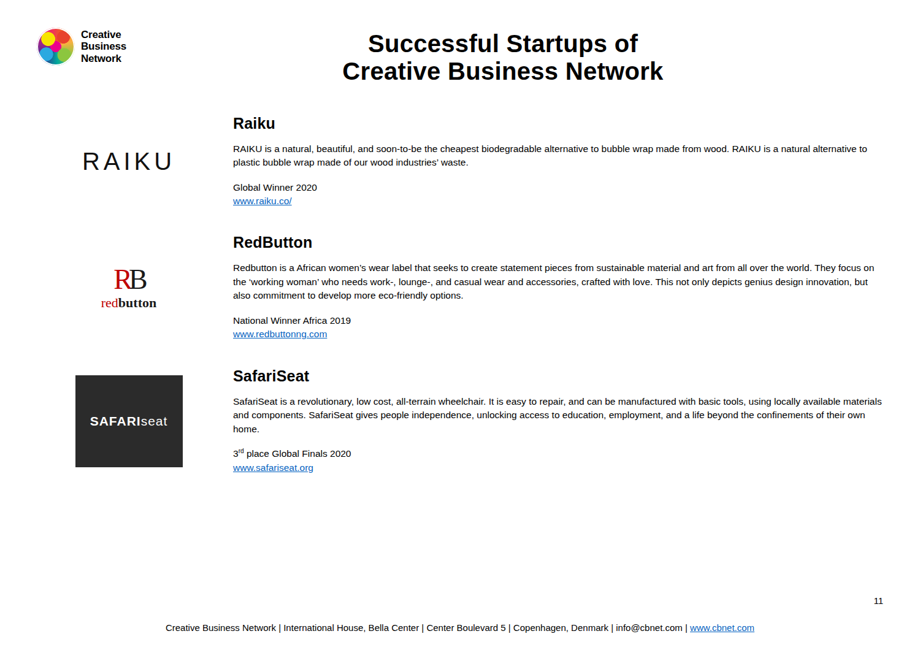Creative
Business
Network
Successful Startups of
Creative Business Network
RAIKU
Raiku
RAIKU is a natural, beautiful, and soon-to-be the cheapest biodegradable alternative to bubble wrap made from wood. RAIKU is a natural alternative to plastic bubble wrap made of our wood industries’ waste.
Global Winner 2020
www.raiku.co/
RB
red button
RedButton
Redbutton is a African women’s wear label that seeks to create statement pieces from sustainable material and art from all over the world. They focus on the ‘working woman’ who needs work-, lounge-, and casual wear and accessories, crafted with love. This not only depicts genius design innovation, but also commitment to develop more eco-friendly options.
National Winner Africa 2019
www.redbuttonng.com
SAFARI seat
SafariSeat
SafariSeat is a revolutionary, low cost, all-terrain wheelchair. It is easy to repair, and can be manufactured with basic tools, using locally available materials and components. SafariSeat gives people independence, unlocking access to education, employment, and a life beyond the confinements of their own home.
3rd place Global Finals 2020
www.safariseat.org
11
Creative Business Network | International House, Bella Center | Center Boulevard 5 | Copenhagen, Denmark | info@cbnet.com | www.cbnet.com